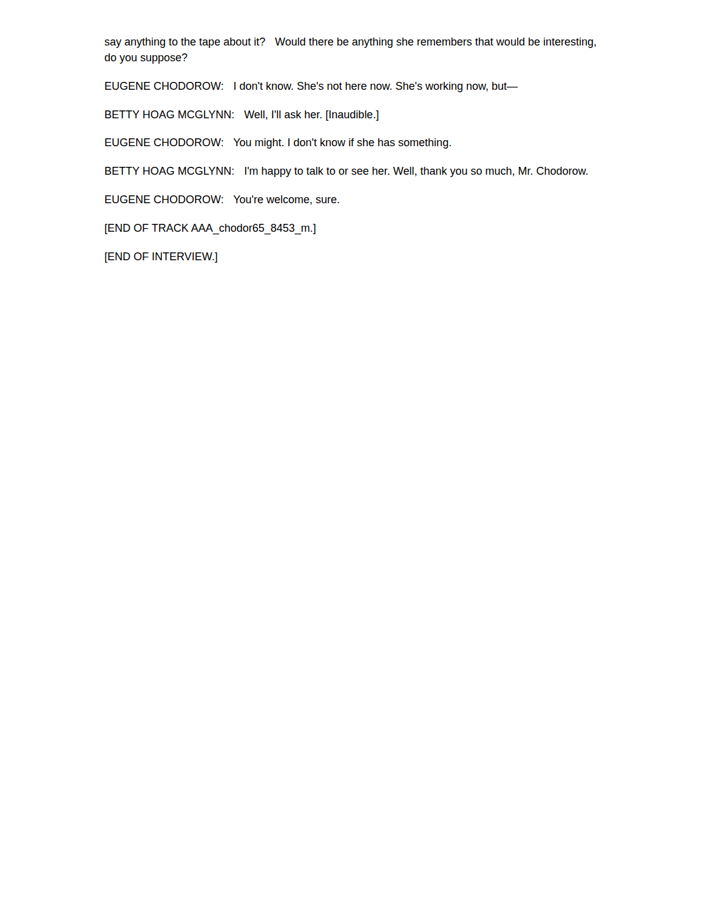say anything to the tape about it? Would there be anything she remembers that would be interesting, do you suppose?
Eugene Chodorow: I don't know. She's not here now. She's working now, but—
Betty Hoag McGlynn: Well, I'll ask her. [Inaudible.]
Eugene Chodorow: You might. I don't know if she has something.
Betty Hoag McGlynn: I'm happy to talk to or see her. Well, thank you so much, Mr. Chodorow.
Eugene Chodorow: You're welcome, sure.
[END OF TRACK AAA_chodor65_8453_m.]
[END OF INTERVIEW.]